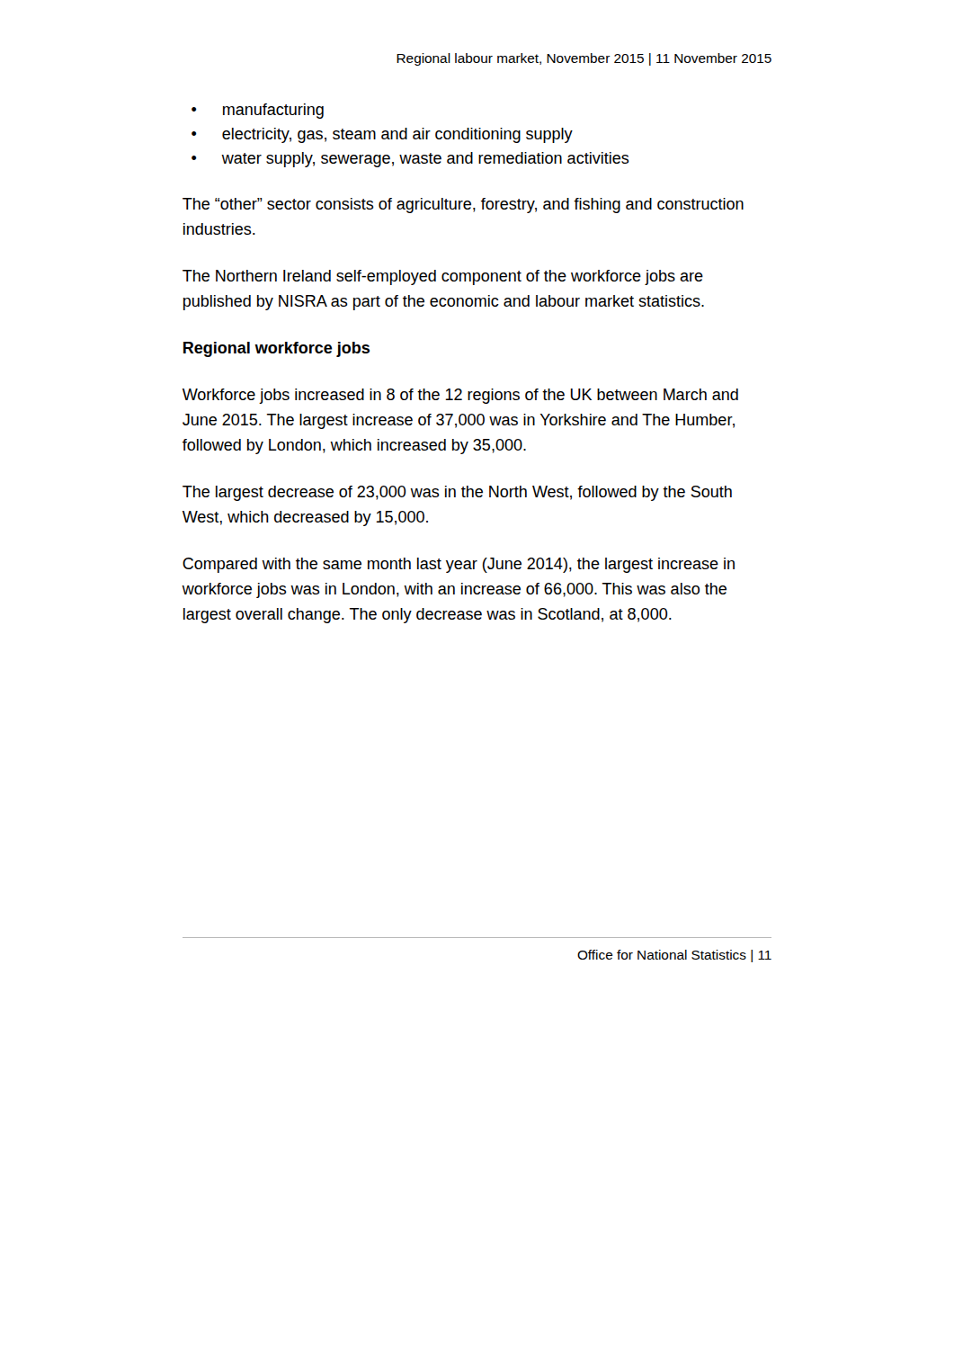Regional labour market, November 2015 | 11 November 2015
manufacturing
electricity, gas, steam and air conditioning supply
water supply, sewerage, waste and remediation activities
The “other” sector consists of agriculture, forestry, and fishing and construction industries.
The Northern Ireland self-employed component of the workforce jobs are published by NISRA as part of the economic and labour market statistics.
Regional workforce jobs
Workforce jobs increased in 8 of the 12 regions of the UK between March and June 2015. The largest increase of 37,000 was in Yorkshire and The Humber, followed by London, which increased by 35,000.
The largest decrease of 23,000 was in the North West, followed by the South West, which decreased by 15,000.
Compared with the same month last year (June 2014), the largest increase in workforce jobs was in London, with an increase of 66,000. This was also the largest overall change. The only decrease was in Scotland, at 8,000.
Office for National Statistics | 11